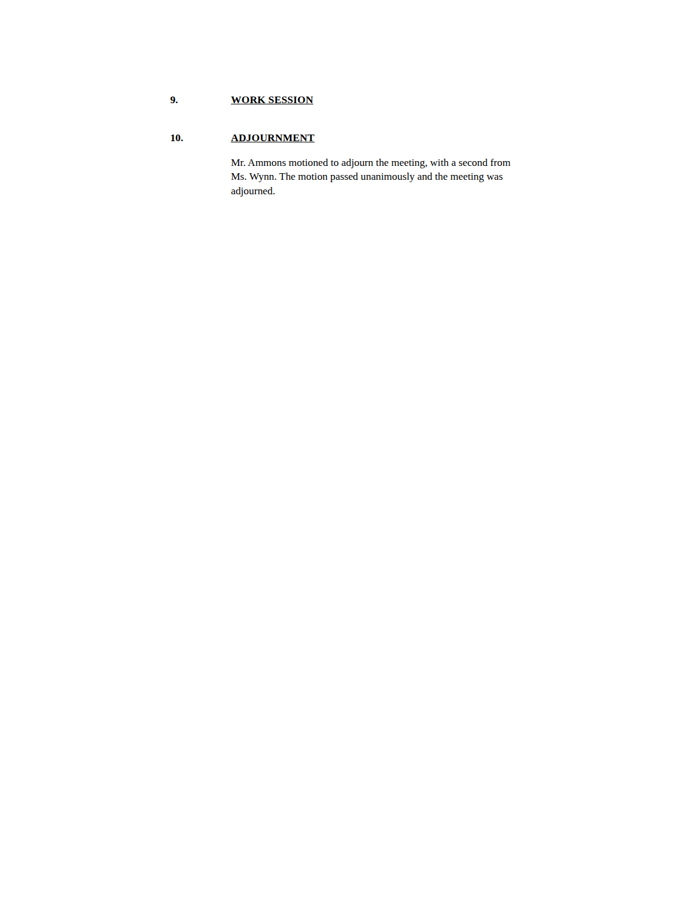9.
WORK SESSION
10.
ADJOURNMENT
Mr. Ammons motioned to adjourn the meeting, with a second from Ms. Wynn. The motion passed unanimously and the meeting was adjourned.